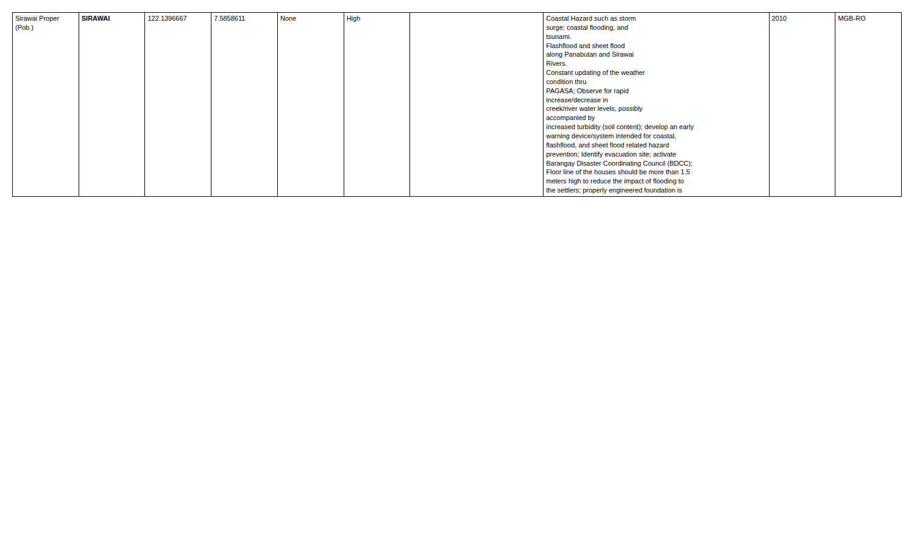| Sirawai Proper (Pob.) | SIRAWAI | 122.1396667 | 7.5858611 | None | High | | Coastal Hazard such as storm surge; coastal flooding, and tsunami. Flashflood and sheet flood along Panabutan and Sirawai Rivers. Constant updating of the weather condition thru PAGASA; Observe for rapid increase/decrease in creek/river water levels, possibly accompanied by increased turbidity (soil content); develop an early warning device/system intended for coastal, flashflood, and sheet flood related hazard prevention; Identify evacuation site; activate Barangay Disaster Coordinating Council (BDCC); Floor line of the houses should be more than 1.5 meters high to reduce the impact of flooding to the settlers; properly engineered foundation is | 2010 | MGB-RO |